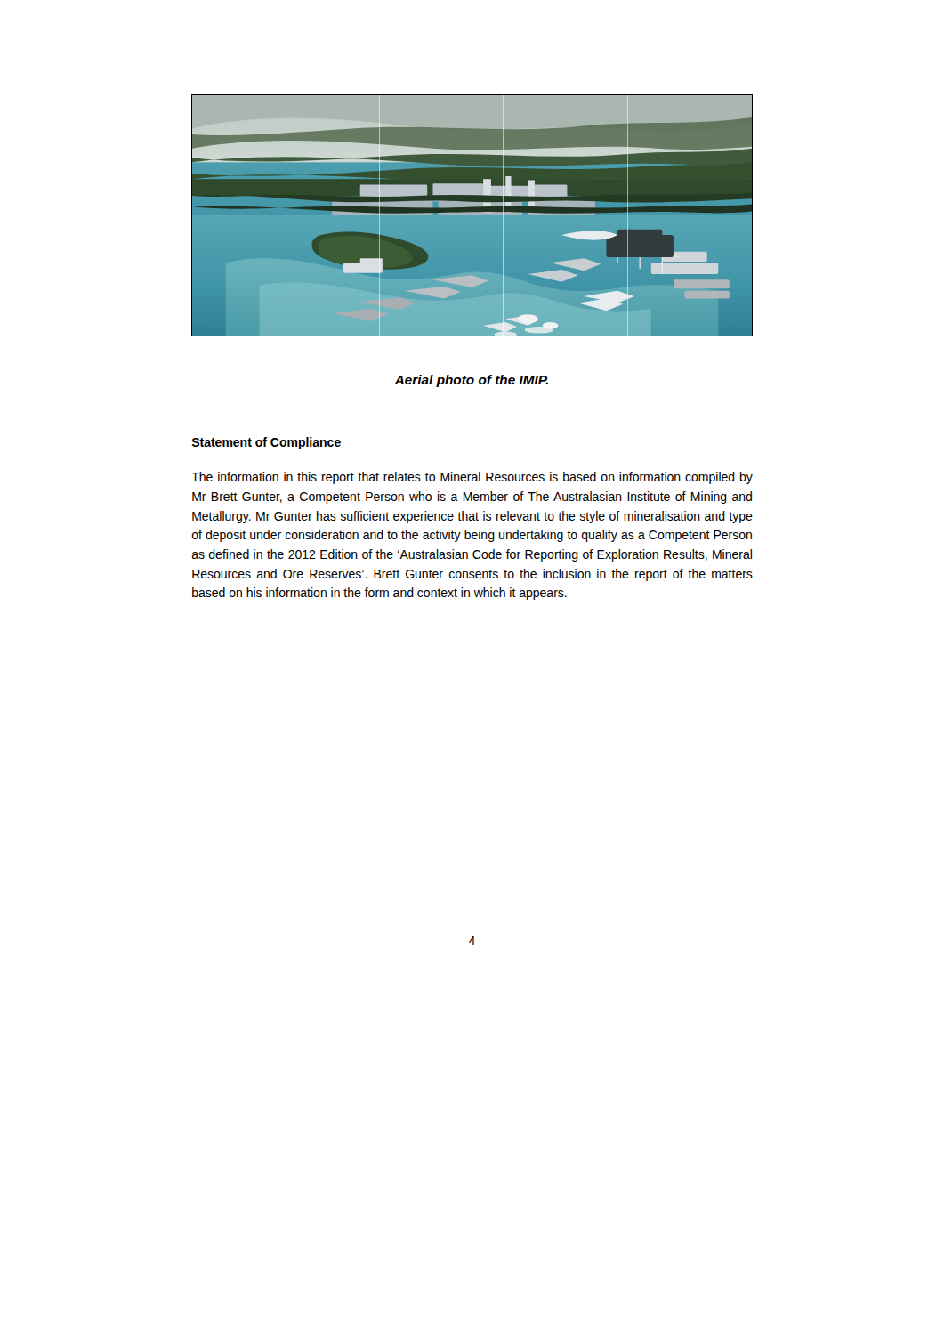Aerial photo of the IMIP.
Statement of Compliance
The information in this report that relates to Mineral Resources is based on information compiled by Mr Brett Gunter, a Competent Person who is a Member of The Australasian Institute of Mining and Metallurgy. Mr Gunter has sufficient experience that is relevant to the style of mineralisation and type of deposit under consideration and to the activity being undertaking to qualify as a Competent Person as defined in the 2012 Edition of the ‘Australasian Code for Reporting of Exploration Results, Mineral Resources and Ore Reserves’. Brett Gunter consents to the inclusion in the report of the matters based on his information in the form and context in which it appears.
4